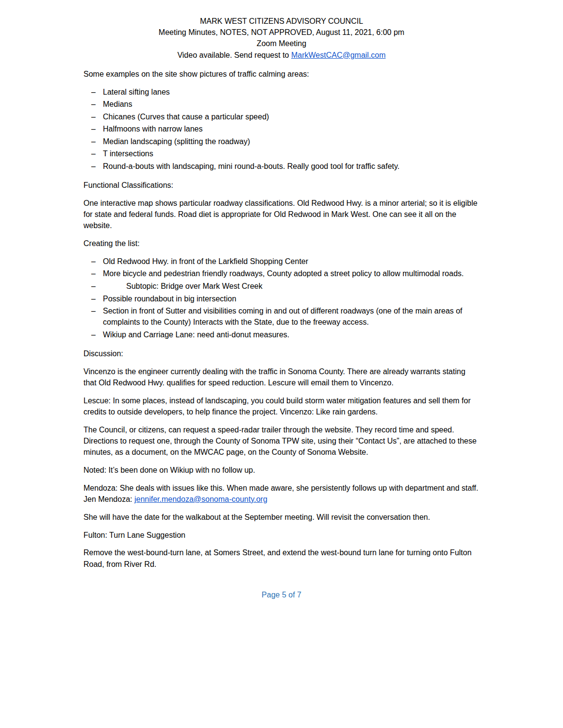MARK WEST CITIZENS ADVISORY COUNCIL
Meeting Minutes, NOTES, NOT APPROVED, August 11, 2021, 6:00 pm
Zoom Meeting
Video available. Send request to MarkWestCAC@gmail.com
Some examples on the site show pictures of traffic calming areas:
Lateral sifting lanes
Medians
Chicanes (Curves that cause a particular speed)
Halfmoons with narrow lanes
Median landscaping (splitting the roadway)
T intersections
Round-a-bouts with landscaping, mini round-a-bouts. Really good tool for traffic safety.
Functional Classifications:
One interactive map shows particular roadway classifications. Old Redwood Hwy. is a minor arterial; so it is eligible for state and federal funds. Road diet is appropriate for Old Redwood in Mark West. One can see it all on the website.
Creating the list:
Old Redwood Hwy. in front of the Larkfield Shopping Center
More bicycle and pedestrian friendly roadways, County adopted a street policy to allow multimodal roads.
Subtopic: Bridge over Mark West Creek
Possible roundabout in big intersection
Section in front of Sutter and visibilities coming in and out of different roadways (one of the main areas of complaints to the County) Interacts with the State, due to the freeway access.
Wikiup and Carriage Lane: need anti-donut measures.
Discussion:
Vincenzo is the engineer currently dealing with the traffic in Sonoma County. There are already warrants stating that Old Redwood Hwy. qualifies for speed reduction. Lescure will email them to Vincenzo.
Lescue: In some places, instead of landscaping, you could build storm water mitigation features and sell them for credits to outside developers, to help finance the project. Vincenzo: Like rain gardens.
The Council, or citizens, can request a speed-radar trailer through the website. They record time and speed. Directions to request one, through the County of Sonoma TPW site, using their “Contact Us”, are attached to these minutes, as a document, on the MWCAC page, on the County of Sonoma Website.
Noted: It’s been done on Wikiup with no follow up.
Mendoza: She deals with issues like this. When made aware, she persistently follows up with department and staff.
Jen Mendoza: jennifer.mendoza@sonoma-county.org
She will have the date for the walkabout at the September meeting. Will revisit the conversation then.
Fulton: Turn Lane Suggestion
Remove the west-bound-turn lane, at Somers Street, and extend the west-bound turn lane for turning onto Fulton Road, from River Rd.
Page 5 of 7